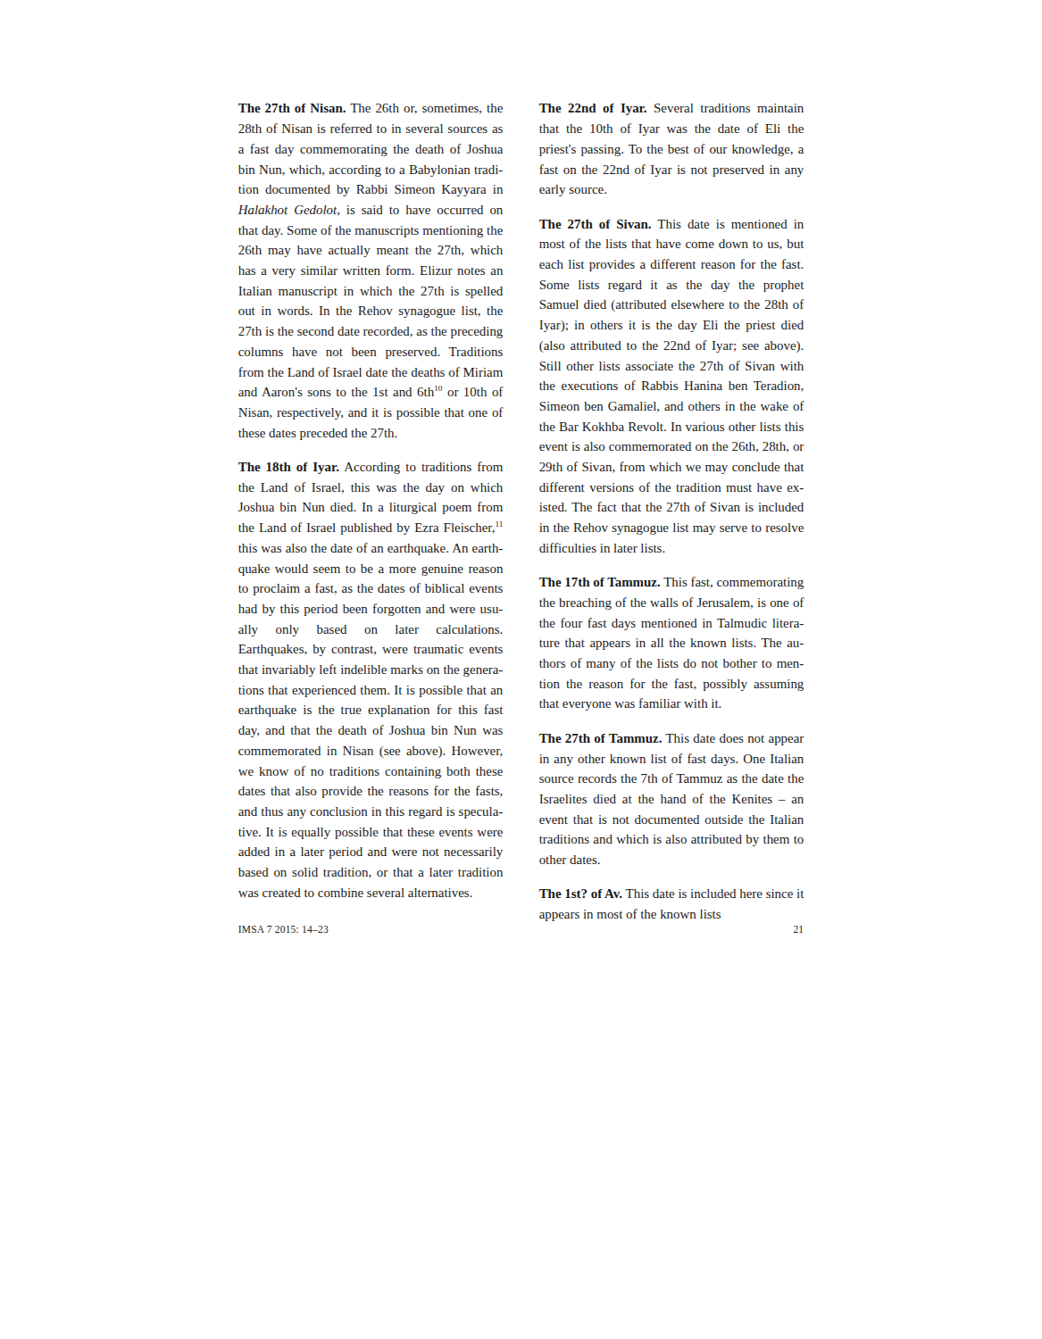The 27th of Nisan. The 26th or, sometimes, the 28th of Nisan is referred to in several sources as a fast day commemorating the death of Joshua bin Nun, which, according to a Babylonian tradition documented by Rabbi Simeon Kayyara in Halakhot Gedolot, is said to have occurred on that day. Some of the manuscripts mentioning the 26th may have actually meant the 27th, which has a very similar written form. Elizur notes an Italian manuscript in which the 27th is spelled out in words. In the Rehov synagogue list, the 27th is the second date recorded, as the preceding columns have not been preserved. Traditions from the Land of Israel date the deaths of Miriam and Aaron's sons to the 1st and 6th10 or 10th of Nisan, respectively, and it is possible that one of these dates preceded the 27th.
The 18th of Iyar. According to traditions from the Land of Israel, this was the day on which Joshua bin Nun died. In a liturgical poem from the Land of Israel published by Ezra Fleischer,11 this was also the date of an earthquake. An earthquake would seem to be a more genuine reason to proclaim a fast, as the dates of biblical events had by this period been forgotten and were usually only based on later calculations. Earthquakes, by contrast, were traumatic events that invariably left indelible marks on the generations that experienced them. It is possible that an earthquake is the true explanation for this fast day, and that the death of Joshua bin Nun was commemorated in Nisan (see above). However, we know of no traditions containing both these dates that also provide the reasons for the fasts, and thus any conclusion in this regard is speculative. It is equally possible that these events were added in a later period and were not necessarily based on solid tradition, or that a later tradition was created to combine several alternatives.
The 22nd of Iyar. Several traditions maintain that the 10th of Iyar was the date of Eli the priest's passing. To the best of our knowledge, a fast on the 22nd of Iyar is not preserved in any early source.
The 27th of Sivan. This date is mentioned in most of the lists that have come down to us, but each list provides a different reason for the fast. Some lists regard it as the day the prophet Samuel died (attributed elsewhere to the 28th of Iyar); in others it is the day Eli the priest died (also attributed to the 22nd of Iyar; see above). Still other lists associate the 27th of Sivan with the executions of Rabbis Hanina ben Teradion, Simeon ben Gamaliel, and others in the wake of the Bar Kokhba Revolt. In various other lists this event is also commemorated on the 26th, 28th, or 29th of Sivan, from which we may conclude that different versions of the tradition must have existed. The fact that the 27th of Sivan is included in the Rehov synagogue list may serve to resolve difficulties in later lists.
The 17th of Tammuz. This fast, commemorating the breaching of the walls of Jerusalem, is one of the four fast days mentioned in Talmudic literature that appears in all the known lists. The authors of many of the lists do not bother to mention the reason for the fast, possibly assuming that everyone was familiar with it.
The 27th of Tammuz. This date does not appear in any other known list of fast days. One Italian source records the 7th of Tammuz as the date the Israelites died at the hand of the Kenites – an event that is not documented outside the Italian traditions and which is also attributed by them to other dates.
The 1st? of Av. This date is included here since it appears in most of the known lists
IMSA 7 2015: 14–23 21